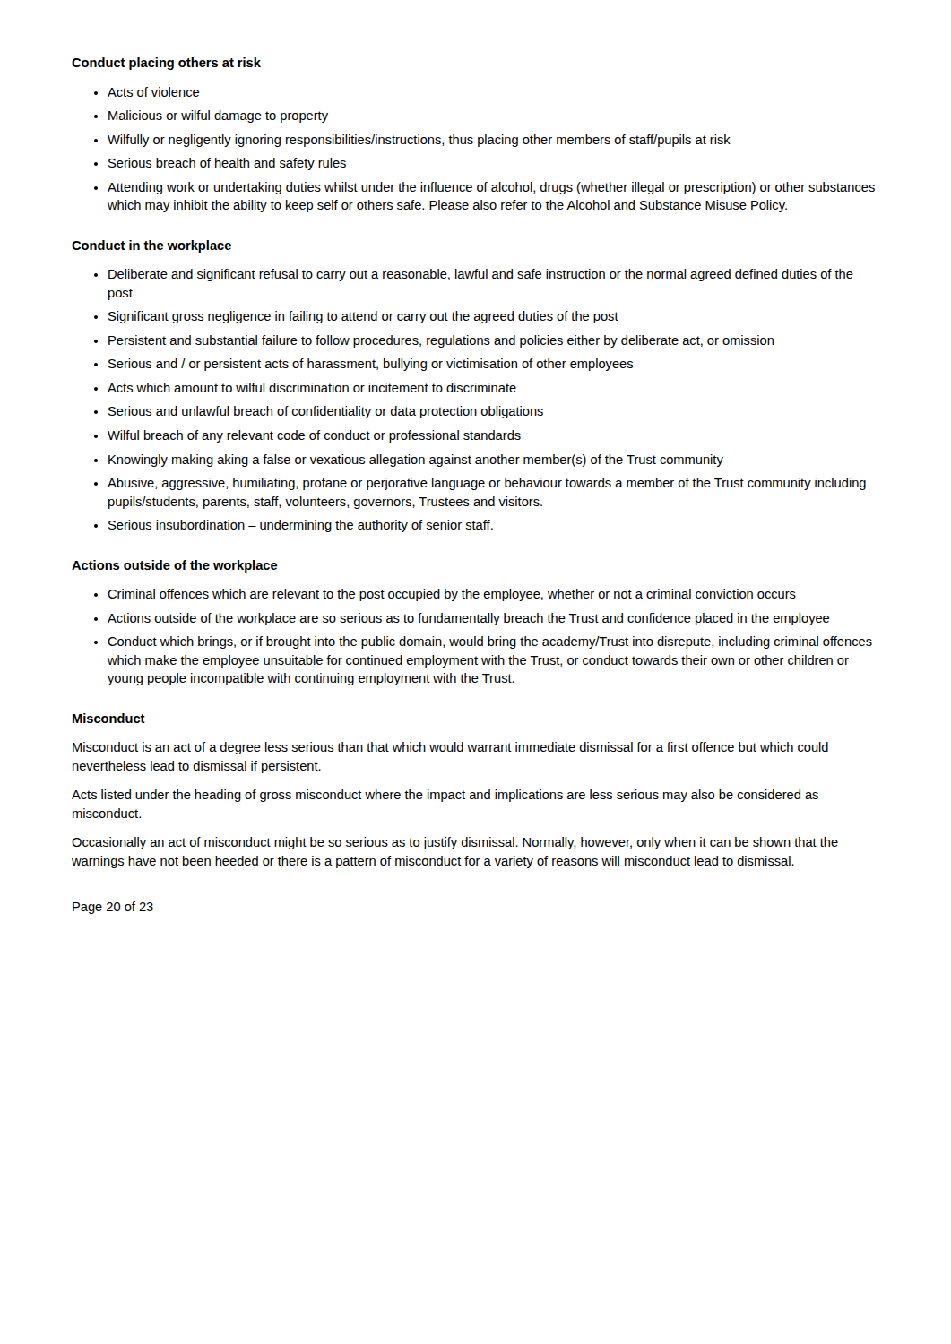Conduct placing others at risk
Acts of violence
Malicious or wilful damage to property
Wilfully or negligently ignoring responsibilities/instructions, thus placing other members of staff/pupils at risk
Serious breach of health and safety rules
Attending work or undertaking duties whilst under the influence of alcohol, drugs (whether illegal or prescription) or other substances which may inhibit the ability to keep self or others safe. Please also refer to the Alcohol and Substance Misuse Policy.
Conduct in the workplace
Deliberate and significant refusal to carry out a reasonable, lawful and safe instruction or the normal agreed defined duties of the post
Significant gross negligence in failing to attend or carry out the agreed duties of the post
Persistent and substantial failure to follow procedures, regulations and policies either by deliberate act, or omission
Serious and / or persistent acts of harassment, bullying or victimisation of other employees
Acts which amount to wilful discrimination or incitement to discriminate
Serious and unlawful breach of confidentiality or data protection obligations
Wilful breach of any relevant code of conduct or professional standards
Knowingly making aking a false or vexatious allegation against another member(s) of the Trust community
Abusive, aggressive, humiliating, profane or perjorative language or behaviour towards a member of the Trust community including pupils/students, parents, staff, volunteers, governors, Trustees and visitors.
Serious insubordination – undermining the authority of senior staff.
Actions outside of the workplace
Criminal offences which are relevant to the post occupied by the employee, whether or not a criminal conviction occurs
Actions outside of the workplace are so serious as to fundamentally breach the Trust and confidence placed in the employee
Conduct which brings, or if brought into the public domain, would bring the academy/Trust into disrepute, including criminal offences which make the employee unsuitable for continued employment with the Trust, or conduct towards their own or other children or young people incompatible with continuing employment with the Trust.
Misconduct
Misconduct is an act of a degree less serious than that which would warrant immediate dismissal for a first offence but which could nevertheless lead to dismissal if persistent.
Acts listed under the heading of gross misconduct where the impact and implications are less serious may also be considered as misconduct.
Occasionally an act of misconduct might be so serious as to justify dismissal. Normally, however, only when it can be shown that the warnings have not been heeded or there is a pattern of misconduct for a variety of reasons will misconduct lead to dismissal.
Page 20 of 23